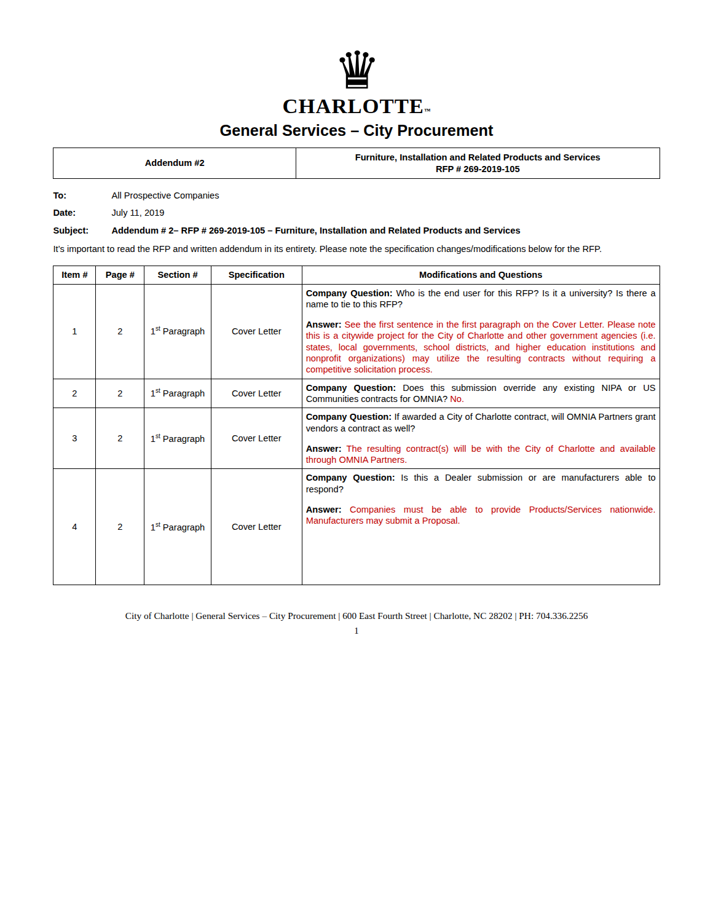♛
CHARLOTTE™
General Services – City Procurement
| Addendum #2 | Furniture, Installation and Related Products and Services RFP # 269-2019-105 |
To:
All Prospective Companies
Date:
July 11, 2019
Subject:
Addendum # 2– RFP # 269-2019-105 – Furniture, Installation and Related Products and Services
It’s important to read the RFP and written addendum in its entirety. Please note the specification changes/modifications below for the RFP.
| Item # | Page # | Section # | Specification | Modifications and Questions |
| --- | --- | --- | --- | --- |
| 1 | 2 | 1 st Paragraph | Cover Letter | Company Question: Who is the end user for this RFP? Is it a university? Is there a name to tie to this RFP? Answer: See the first sentence in the first paragraph on the Cover Letter. Please note this is a citywide project for the City of Charlotte and other government agencies (i.e. states, local governments, school districts, and higher education institutions and nonprofit organizations) may utilize the resulting contracts without requiring a competitive solicitation process. |
| 2 | 2 | 1 st Paragraph | Cover Letter | Company Question: Does this submission override any existing NIPA or US Communities contracts for OMNIA? No. |
| 3 | 2 | 1 st Paragraph | Cover Letter | Company Question: If awarded a City of Charlotte contract, will OMNIA Partners grant vendors a contract as well? Answer: The resulting contract(s) will be with the City of Charlotte and available through OMNIA Partners. |
| 4 | 2 | 1 st Paragraph | Cover Letter | Company Question: Is this a Dealer submission or are manufacturers able to respond? Answer: Companies must be able to provide Products/Services nationwide. Manufacturers may submit a Proposal. |
City of Charlotte | General Services – City Procurement | 600 East Fourth Street | Charlotte, NC 28202 | PH: 704.336.2256
1